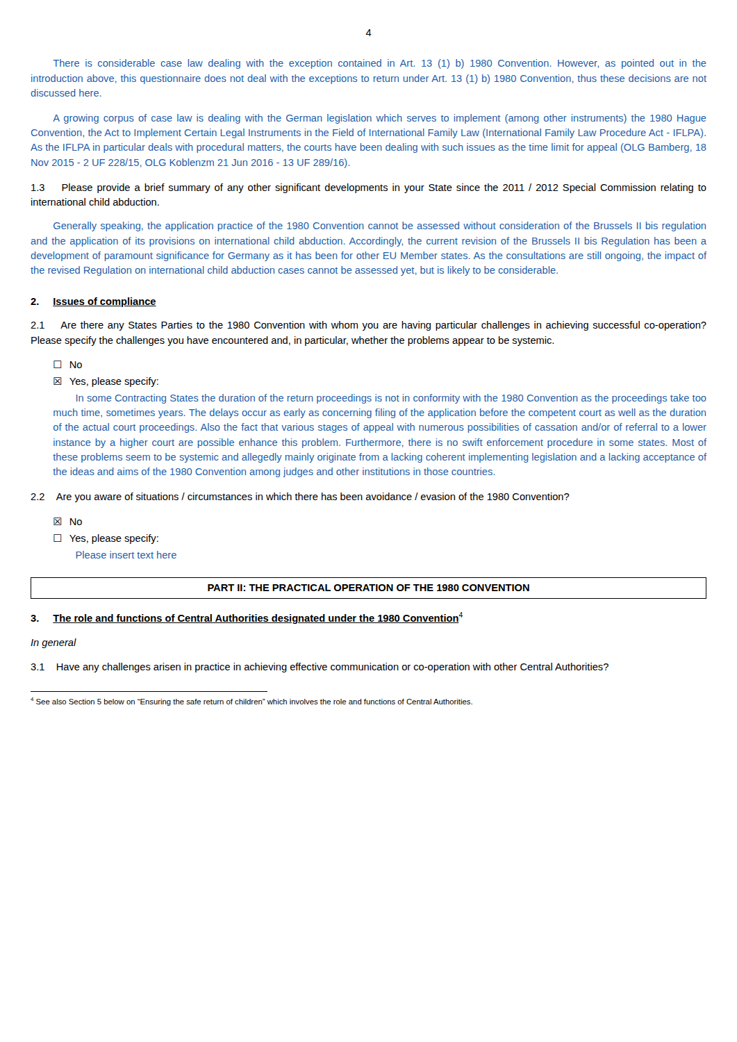4
There is considerable case law dealing with the exception contained in Art. 13 (1) b) 1980 Convention. However, as pointed out in the introduction above, this questionnaire does not deal with the exceptions to return under Art. 13 (1) b) 1980 Convention, thus these decisions are not discussed here.
A growing corpus of case law is dealing with the German legislation which serves to implement (among other instruments) the 1980 Hague Convention, the Act to Implement Certain Legal Instruments in the Field of International Family Law (International Family Law Procedure Act - IFLPA). As the IFLPA in particular deals with procedural matters, the courts have been dealing with such issues as the time limit for appeal (OLG Bamberg, 18 Nov 2015 - 2 UF 228/15, OLG Koblenzm 21 Jun 2016 - 13 UF 289/16).
1.3 Please provide a brief summary of any other significant developments in your State since the 2011 / 2012 Special Commission relating to international child abduction.
Generally speaking, the application practice of the 1980 Convention cannot be assessed without consideration of the Brussels II bis regulation and the application of its provisions on international child abduction. Accordingly, the current revision of the Brussels II bis Regulation has been a development of paramount significance for Germany as it has been for other EU Member states. As the consultations are still ongoing, the impact of the revised Regulation on international child abduction cases cannot be assessed yet, but is likely to be considerable.
2. Issues of compliance
2.1 Are there any States Parties to the 1980 Convention with whom you are having particular challenges in achieving successful co-operation? Please specify the challenges you have encountered and, in particular, whether the problems appear to be systemic.
☐No
☒Yes, please specify:
In some Contracting States the duration of the return proceedings is not in conformity with the 1980 Convention as the proceedings take too much time, sometimes years. The delays occur as early as concerning filing of the application before the competent court as well as the duration of the actual court proceedings. Also the fact that various stages of appeal with numerous possibilities of cassation and/or of referral to a lower instance by a higher court are possible enhance this problem. Furthermore, there is no swift enforcement procedure in some states. Most of these problems seem to be systemic and allegedly mainly originate from a lacking coherent implementing legislation and a lacking acceptance of the ideas and aims of the 1980 Convention among judges and other institutions in those countries.
2.2 Are you aware of situations / circumstances in which there has been avoidance / evasion of the 1980 Convention?
☒No
☐Yes, please specify:
Please insert text here
PART II: THE PRACTICAL OPERATION OF THE 1980 CONVENTION
3. The role and functions of Central Authorities designated under the 1980 Convention4
In general
3.1 Have any challenges arisen in practice in achieving effective communication or co-operation with other Central Authorities?
4 See also Section 5 below on “Ensuring the safe return of children” which involves the role and functions of Central Authorities.